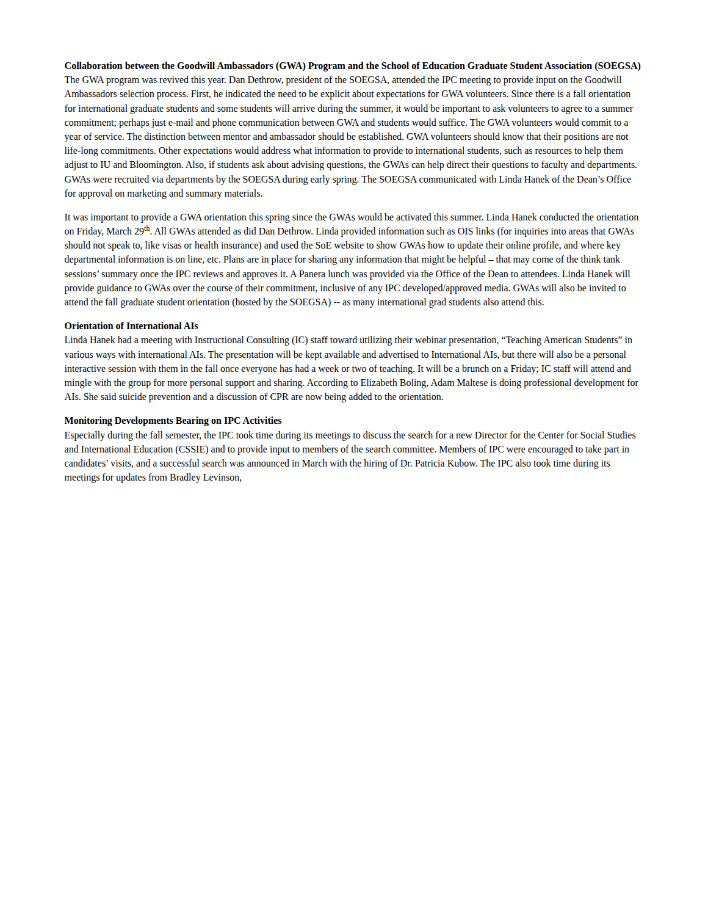Collaboration between the Goodwill Ambassadors (GWA) Program and the School of Education Graduate Student Association (SOEGSA)
The GWA program was revived this year. Dan Dethrow, president of the SOEGSA, attended the IPC meeting to provide input on the Goodwill Ambassadors selection process. First, he indicated the need to be explicit about expectations for GWA volunteers. Since there is a fall orientation for international graduate students and some students will arrive during the summer, it would be important to ask volunteers to agree to a summer commitment; perhaps just e-mail and phone communication between GWA and students would suffice. The GWA volunteers would commit to a year of service. The distinction between mentor and ambassador should be established. GWA volunteers should know that their positions are not life-long commitments. Other expectations would address what information to provide to international students, such as resources to help them adjust to IU and Bloomington. Also, if students ask about advising questions, the GWAs can help direct their questions to faculty and departments. GWAs were recruited via departments by the SOEGSA during early spring. The SOEGSA communicated with Linda Hanek of the Dean’s Office for approval on marketing and summary materials.
It was important to provide a GWA orientation this spring since the GWAs would be activated this summer. Linda Hanek conducted the orientation on Friday, March 29th. All GWAs attended as did Dan Dethrow. Linda provided information such as OIS links (for inquiries into areas that GWAs should not speak to, like visas or health insurance) and used the SoE website to show GWAs how to update their online profile, and where key departmental information is on line, etc. Plans are in place for sharing any information that might be helpful – that may come of the think tank sessions’ summary once the IPC reviews and approves it. A Panera lunch was provided via the Office of the Dean to attendees. Linda Hanek will provide guidance to GWAs over the course of their commitment, inclusive of any IPC developed/approved media. GWAs will also be invited to attend the fall graduate student orientation (hosted by the SOEGSA) -- as many international grad students also attend this.
Orientation of International AIs
Linda Hanek had a meeting with Instructional Consulting (IC) staff toward utilizing their webinar presentation, “Teaching American Students” in various ways with international AIs. The presentation will be kept available and advertised to International AIs, but there will also be a personal interactive session with them in the fall once everyone has had a week or two of teaching. It will be a brunch on a Friday; IC staff will attend and mingle with the group for more personal support and sharing. According to Elizabeth Boling, Adam Maltese is doing professional development for AIs. She said suicide prevention and a discussion of CPR are now being added to the orientation.
Monitoring Developments Bearing on IPC Activities
Especially during the fall semester, the IPC took time during its meetings to discuss the search for a new Director for the Center for Social Studies and International Education (CSSIE) and to provide input to members of the search committee. Members of IPC were encouraged to take part in candidates’ visits, and a successful search was announced in March with the hiring of Dr. Patricia Kubow. The IPC also took time during its meetings for updates from Bradley Levinson,